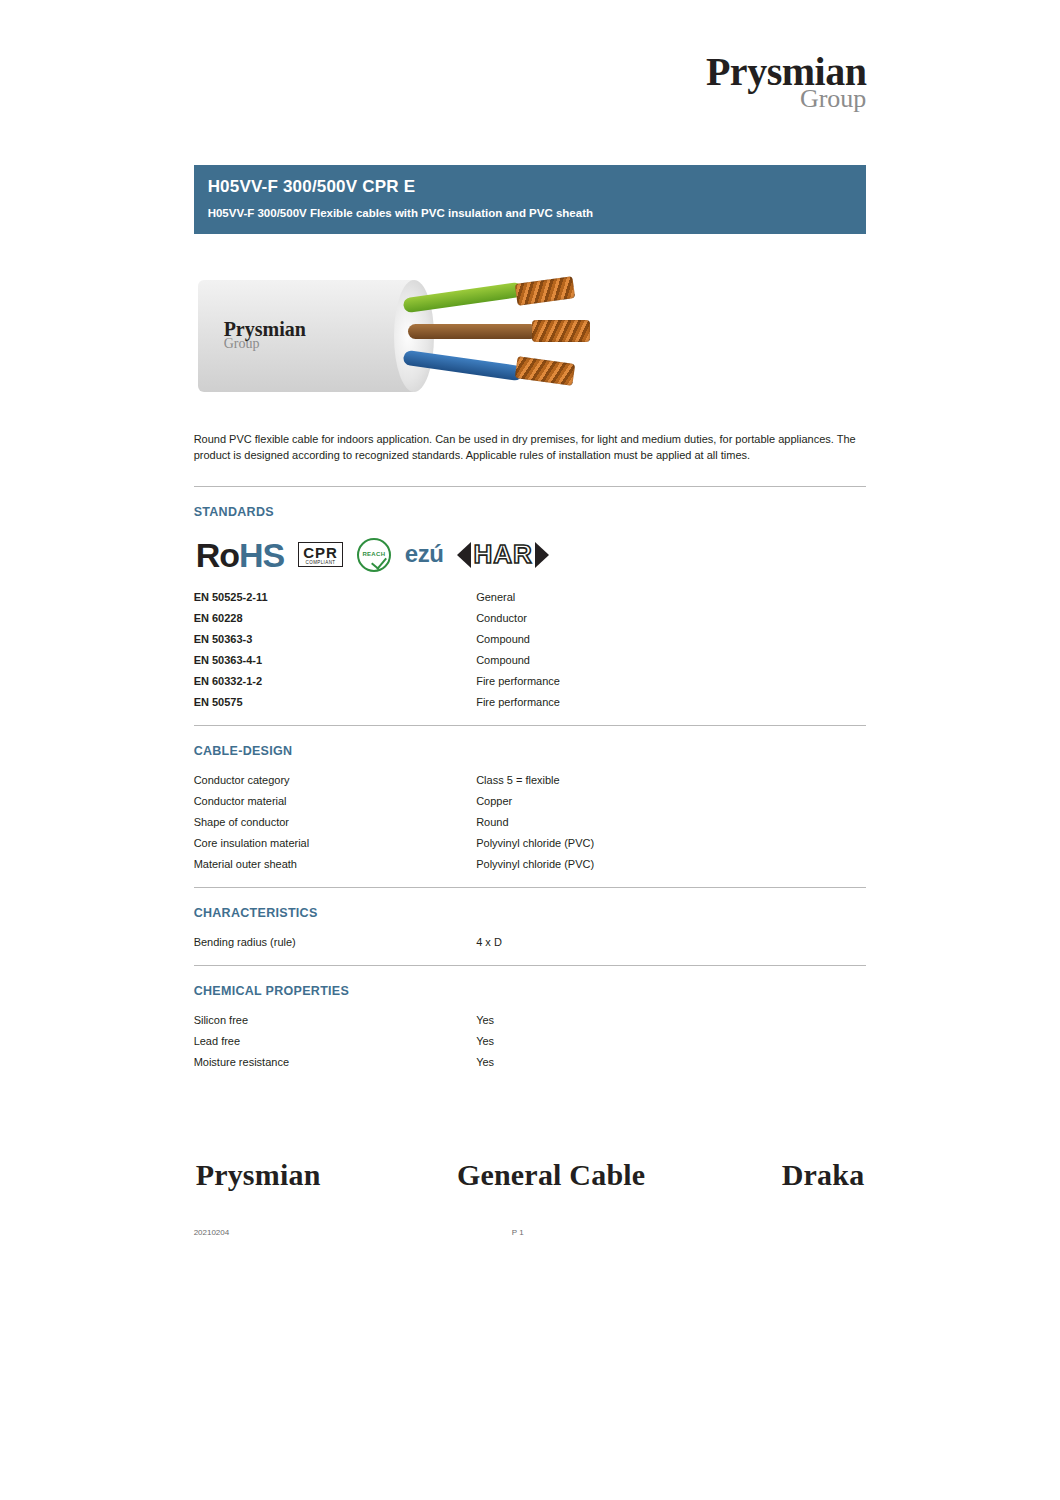Prysmian Group
H05VV-F 300/500V CPR E
H05VV-F 300/500V Flexible cables with PVC insulation and PVC sheath
Prysmian Group
Round PVC flexible cable for indoors application. Can be used in dry premises, for light and medium duties, for portable appliances. The product is designed according to recognized standards. Applicable rules of installation must be applied at all times.
Standards
Ro HS
CPR
COMPLIANT
REACH
ezú
HAR
| EN 50525-2-11 | General |
| EN 60228 | Conductor |
| EN 50363-3 | Compound |
| EN 50363-4-1 | Compound |
| EN 60332-1-2 | Fire performance |
| EN 50575 | Fire performance |
Cable-design
| Conductor category | Class 5 = flexible |
| Conductor material | Copper |
| Shape of conductor | Round |
| Core insulation material | Polyvinyl chloride (PVC) |
| Material outer sheath | Polyvinyl chloride (PVC) |
Characteristics
| Bending radius (rule) | 4 x D |
Chemical properties
| Silicon free | Yes |
| Lead free | Yes |
| Moisture resistance | Yes |
Prysmian
General Cable
Draka
20210204
P 1